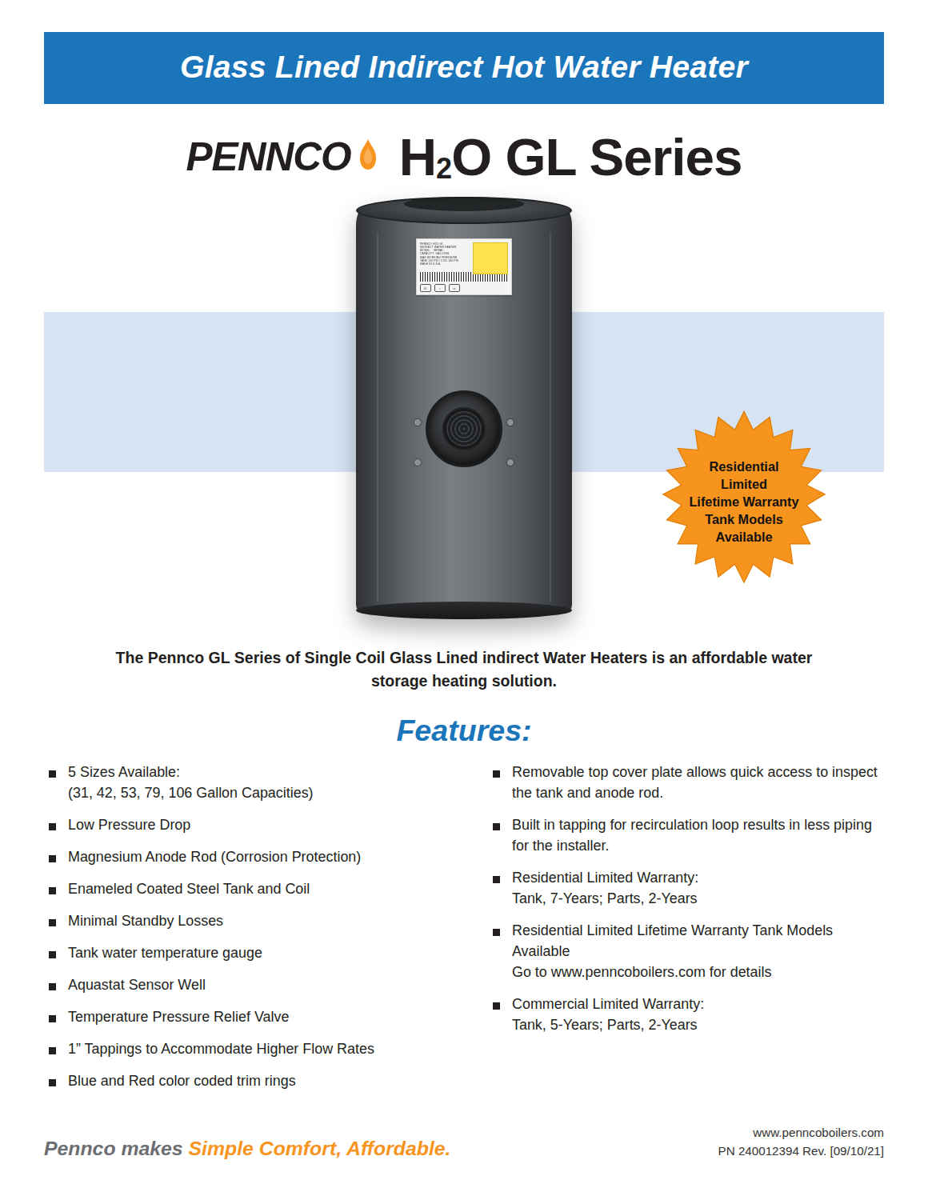Glass Lined Indirect Hot Water Heater
PENNCO
H2O GL Series
PENNCO H2O GL
INDIRECT WATER HEATER
MODEL SERIAL
CAPACITY GALLONS
MAX WORKING PRESSURE
TANK 150 PSI / COIL 160 PSI
MADE IN U.S.A.
UL cus
Residential
Limited
Lifetime Warranty
Tank Models
Available
The Pennco GL Series of Single Coil Glass Lined indirect Water Heaters is an affordable water storage heating solution.
Features:
5 Sizes Available:(31, 42, 53, 79, 106 Gallon Capacities)
Low Pressure Drop
Magnesium Anode Rod (Corrosion Protection)
Enameled Coated Steel Tank and Coil
Minimal Standby Losses
Tank water temperature gauge
Aquastat Sensor Well
Temperature Pressure Relief Valve
1” Tappings to Accommodate Higher Flow Rates
Blue and Red color coded trim rings
Removable top cover plate allows quick access to inspect the tank and anode rod.
Built in tapping for recirculation loop results in less piping for the installer.
Residential Limited Warranty:Tank, 7-Years; Parts, 2-Years
Residential Limited Lifetime Warranty Tank Models AvailableGo to www.penncoboilers.com for details
Commercial Limited Warranty:Tank, 5-Years; Parts, 2-Years
Pennco makes Simple Comfort, Affordable.
www.penncoboilers.com
PN 240012394 Rev. [09/10/21]